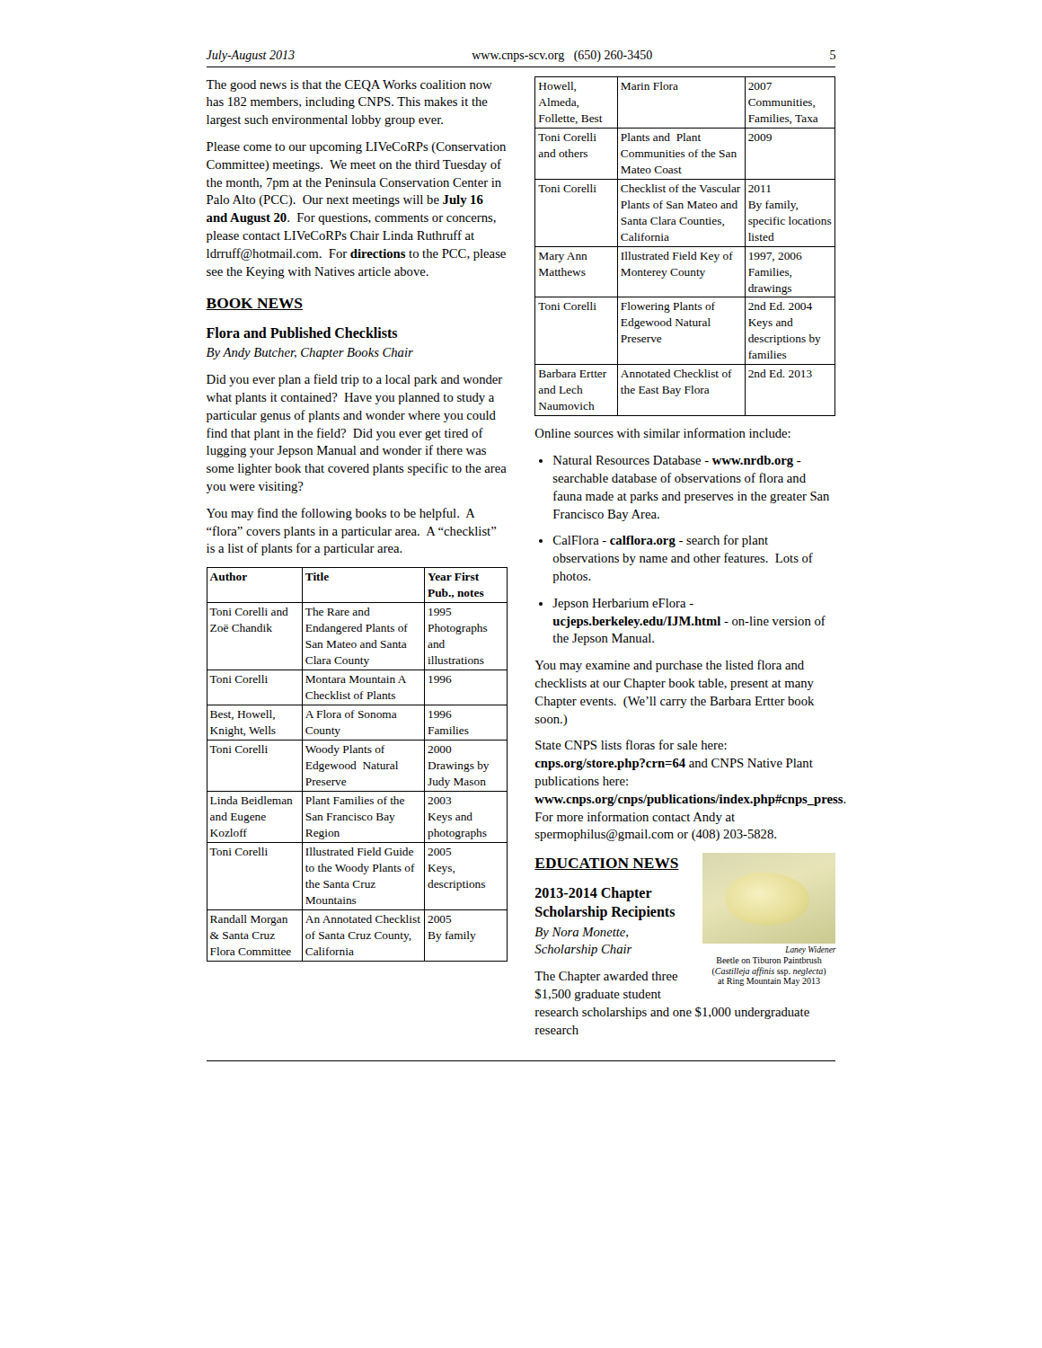July-August 2013 www.cnps-scv.org (650) 260-3450 5
The good news is that the CEQA Works coalition now has 182 members, including CNPS. This makes it the largest such environmental lobby group ever.
Please come to our upcoming LIVeCoRPs (Conservation Committee) meetings. We meet on the third Tuesday of the month, 7pm at the Peninsula Conservation Center in Palo Alto (PCC). Our next meetings will be July 16 and August 20. For questions, comments or concerns, please contact LIVeCoRPs Chair Linda Ruthruff at ldrruff@hotmail.com. For directions to the PCC, please see the Keying with Natives article above.
BOOK NEWS
Flora and Published Checklists
By Andy Butcher, Chapter Books Chair
Did you ever plan a field trip to a local park and wonder what plants it contained? Have you planned to study a particular genus of plants and wonder where you could find that plant in the field? Did you ever get tired of lugging your Jepson Manual and wonder if there was some lighter book that covered plants specific to the area you were visiting?
You may find the following books to be helpful. A “flora” covers plants in a particular area. A “checklist” is a list of plants for a particular area.
| Author | Title | Year First Pub., notes |
| --- | --- | --- |
| Toni Corelli and Zoë Chandik | The Rare and Endangered Plants of San Mateo and Santa Clara County | 1995 Photographs and illustrations |
| Toni Corelli | Montara Mountain A Checklist of Plants | 1996 |
| Best, Howell, Knight, Wells | A Flora of Sonoma County | 1996 Families |
| Toni Corelli | Woody Plants of Edgewood Natural Preserve | 2000 Drawings by Judy Mason |
| Linda Beidleman and Eugene Kozloff | Plant Families of the San Francisco Bay Region | 2003 Keys and photographs |
| Toni Corelli | Illustrated Field Guide to the Woody Plants of the Santa Cruz Mountains | 2005 Keys, descriptions |
| Randall Morgan & Santa Cruz Flora Committee | An Annotated Checklist of Santa Cruz County, California | 2005 By family |
| Howell, Almeda, Follette, Best | Marin Flora | 2007 Communities, Families, Taxa |
| Toni Corelli and others | Plants and Plant Communities of the San Mateo Coast | 2009 |
| Toni Corelli | Checklist of the Vascular Plants of San Mateo and Santa Clara Counties, California | 2011 By family, specific locations listed |
| Mary Ann Matthews | Illustrated Field Key of Monterey County | 1997, 2006 Families, drawings |
| Toni Corelli | Flowering Plants of Edgewood Natural Preserve | 2nd Ed. 2004 Keys and descriptions by families |
| Barbara Ertter and Lech Naumovich | Annotated Checklist of the East Bay Flora | 2nd Ed. 2013 |
Online sources with similar information include:
Natural Resources Database - www.nrdb.org - searchable database of observations of flora and fauna made at parks and preserves in the greater San Francisco Bay Area.
CalFlora - calflora.org - search for plant observations by name and other features. Lots of photos.
Jepson Herbarium eFlora - ucjeps.berkeley.edu/IJM.html - on-line version of the Jepson Manual.
You may examine and purchase the listed flora and checklists at our Chapter book table, present at many Chapter events. (We’ll carry the Barbara Ertter book soon.)
State CNPS lists floras for sale here: cnps.org/store.php?crn=64 and CNPS Native Plant publications here: www.cnps.org/cnps/publications/index.php#cnps_press. For more information contact Andy at spermophilus@gmail.com or (408) 203-5828.
Laney Widener
Beetle on Tiburon Paintbrush
(Castilleja affinis ssp. neglecta)
at Ring Mountain May 2013
EDUCATION NEWS
2013-2014 Chapter Scholarship Recipients
By Nora Monette, Scholarship Chair
The Chapter awarded three $1,500 graduate student research scholarships and one $1,000 undergraduate research